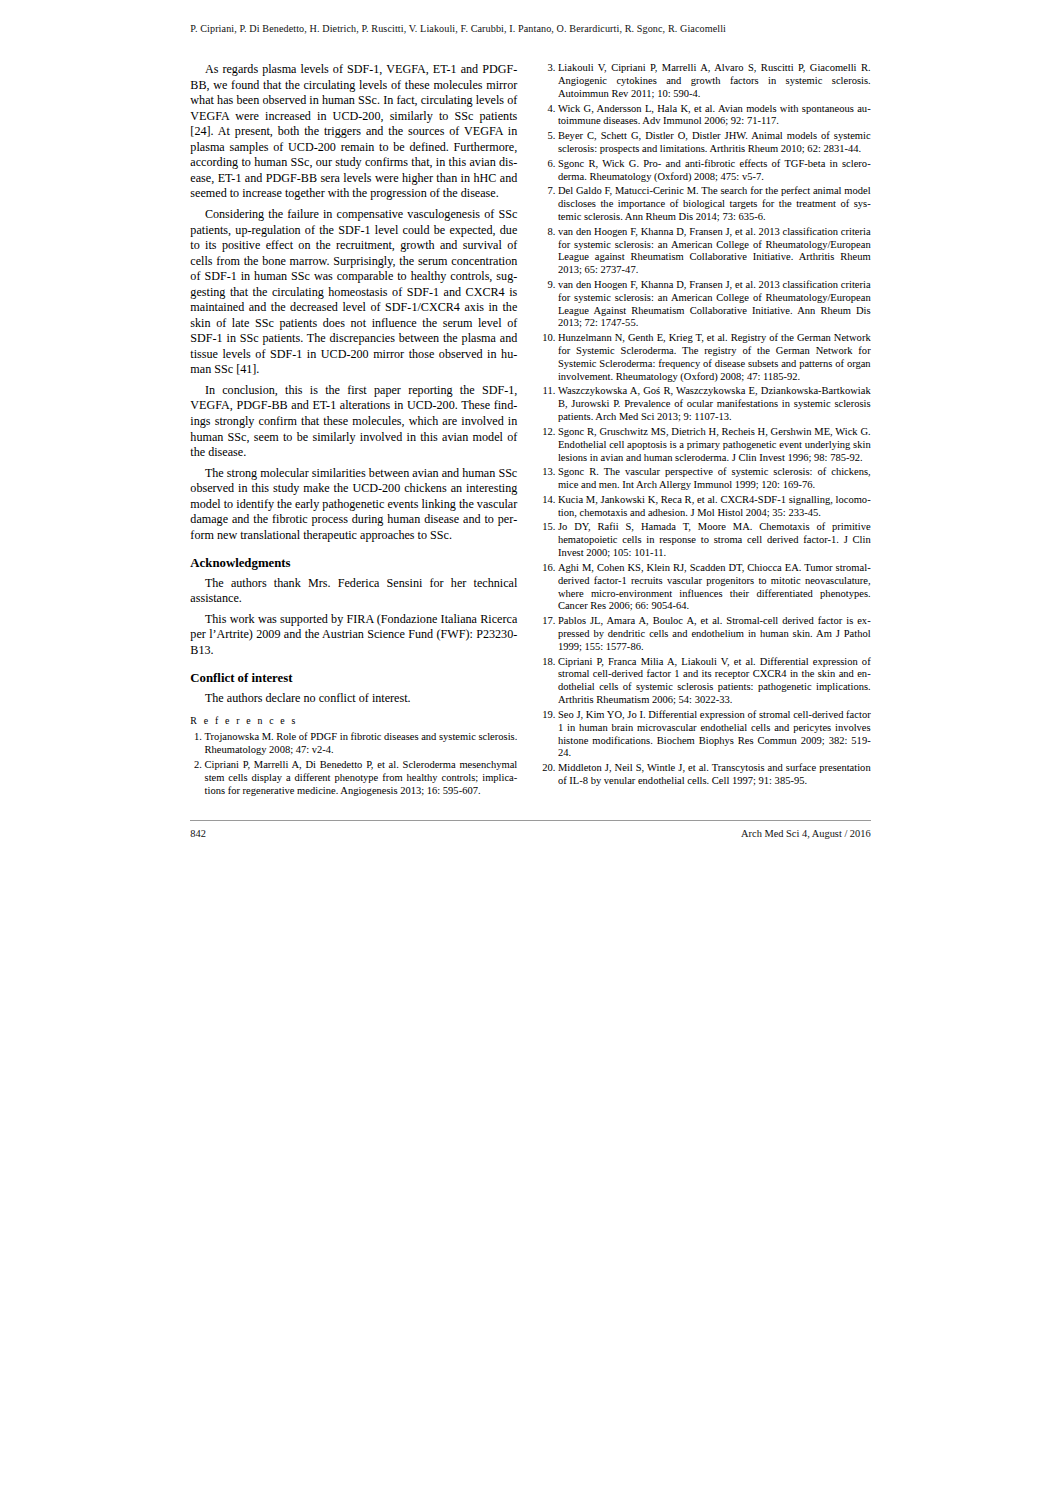P. Cipriani, P. Di Benedetto, H. Dietrich, P. Ruscitti, V. Liakouli, F. Carubbi, I. Pantano, O. Berardicurti, R. Sgonc, R. Giacomelli
As regards plasma levels of SDF-1, VEGFA, ET-1 and PDGF-BB, we found that the circulating levels of these molecules mirror what has been observed in human SSc. In fact, circulating levels of VEGFA were increased in UCD-200, similarly to SSc patients [24]. At present, both the triggers and the sources of VEGFA in plasma samples of UCD-200 remain to be defined. Furthermore, according to human SSc, our study confirms that, in this avian disease, ET-1 and PDGF-BB sera levels were higher than in hHC and seemed to increase together with the progression of the disease.
Considering the failure in compensative vasculogenesis of SSc patients, up-regulation of the SDF-1 level could be expected, due to its positive effect on the recruitment, growth and survival of cells from the bone marrow. Surprisingly, the serum concentration of SDF-1 in human SSc was comparable to healthy controls, suggesting that the circulating homeostasis of SDF-1 and CXCR4 is maintained and the decreased level of SDF-1/CXCR4 axis in the skin of late SSc patients does not influence the serum level of SDF-1 in SSc patients. The discrepancies between the plasma and tissue levels of SDF-1 in UCD-200 mirror those observed in human SSc [41].
In conclusion, this is the first paper reporting the SDF-1, VEGFA, PDGF-BB and ET-1 alterations in UCD-200. These findings strongly confirm that these molecules, which are involved in human SSc, seem to be similarly involved in this avian model of the disease.
The strong molecular similarities between avian and human SSc observed in this study make the UCD-200 chickens an interesting model to identify the early pathogenetic events linking the vascular damage and the fibrotic process during human disease and to perform new translational therapeutic approaches to SSc.
Acknowledgments
The authors thank Mrs. Federica Sensini for her technical assistance.
This work was supported by FIRA (Fondazione Italiana Ricerca per l’Artrite) 2009 and the Austrian Science Fund (FWF): P23230-B13.
Conflict of interest
The authors declare no conflict of interest.
R e f e r e n c e s
Trojanowska M. Role of PDGF in fibrotic diseases and systemic sclerosis. Rheumatology 2008; 47: v2-4.
Cipriani P, Marrelli A, Di Benedetto P, et al. Scleroderma mesenchymal stem cells display a different phenotype from healthy controls; implications for regenerative medicine. Angiogenesis 2013; 16: 595-607.
Liakouli V, Cipriani P, Marrelli A, Alvaro S, Ruscitti P, Giacomelli R. Angiogenic cytokines and growth factors in systemic sclerosis. Autoimmun Rev 2011; 10: 590-4.
Wick G, Andersson L, Hala K, et al. Avian models with spontaneous autoimmune diseases. Adv Immunol 2006; 92: 71-117.
Beyer C, Schett G, Distler O, Distler JHW. Animal models of systemic sclerosis: prospects and limitations. Arthritis Rheum 2010; 62: 2831-44.
Sgonc R, Wick G. Pro- and anti-fibrotic effects of TGF-beta in scleroderma. Rheumatology (Oxford) 2008; 475: v5-7.
Del Galdo F, Matucci-Cerinic M. The search for the perfect animal model discloses the importance of biological targets for the treatment of systemic sclerosis. Ann Rheum Dis 2014; 73: 635-6.
van den Hoogen F, Khanna D, Fransen J, et al. 2013 classification criteria for systemic sclerosis: an American College of Rheumatology/European League against Rheumatism Collaborative Initiative. Arthritis Rheum 2013; 65: 2737-47.
van den Hoogen F, Khanna D, Fransen J, et al. 2013 classification criteria for systemic sclerosis: an American College of Rheumatology/European League Against Rheumatism Collaborative Initiative. Ann Rheum Dis 2013; 72: 1747-55.
Hunzelmann N, Genth E, Krieg T, et al. Registry of the German Network for Systemic Scleroderma. The registry of the German Network for Systemic Scleroderma: frequency of disease subsets and patterns of organ involvement. Rheumatology (Oxford) 2008; 47: 1185-92.
Waszczykowska A, Goś R, Waszczykowska E, Dziankowska-Bartkowiak B, Jurowski P. Prevalence of ocular manifestations in systemic sclerosis patients. Arch Med Sci 2013; 9: 1107-13.
Sgonc R, Gruschwitz MS, Dietrich H, Recheis H, Gershwin ME, Wick G. Endothelial cell apoptosis is a primary pathogenetic event underlying skin lesions in avian and human scleroderma. J Clin Invest 1996; 98: 785-92.
Sgonc R. The vascular perspective of systemic sclerosis: of chickens, mice and men. Int Arch Allergy Immunol 1999; 120: 169-76.
Kucia M, Jankowski K, Reca R, et al. CXCR4-SDF-1 signalling, locomotion, chemotaxis and adhesion. J Mol Histol 2004; 35: 233-45.
Jo DY, Rafii S, Hamada T, Moore MA. Chemotaxis of primitive hematopoietic cells in response to stroma cell derived factor-1. J Clin Invest 2000; 105: 101-11.
Aghi M, Cohen KS, Klein RJ, Scadden DT, Chiocca EA. Tumor stromal-derived factor-1 recruits vascular progenitors to mitotic neovasculature, where micro-environment influences their differentiated phenotypes. Cancer Res 2006; 66: 9054-64.
Pablos JL, Amara A, Bouloc A, et al. Stromal-cell derived factor is expressed by dendritic cells and endothelium in human skin. Am J Pathol 1999; 155: 1577-86.
Cipriani P, Franca Milia A, Liakouli V, et al. Differential expression of stromal cell-derived factor 1 and its receptor CXCR4 in the skin and endothelial cells of systemic sclerosis patients: pathogenetic implications. Arthritis Rheumatism 2006; 54: 3022-33.
Seo J, Kim YO, Jo I. Differential expression of stromal cell-derived factor 1 in human brain microvascular endothelial cells and pericytes involves histone modifications. Biochem Biophys Res Commun 2009; 382: 519-24.
Middleton J, Neil S, Wintle J, et al. Transcytosis and surface presentation of IL-8 by venular endothelial cells. Cell 1997; 91: 385-95.
842
Arch Med Sci 4, August / 2016